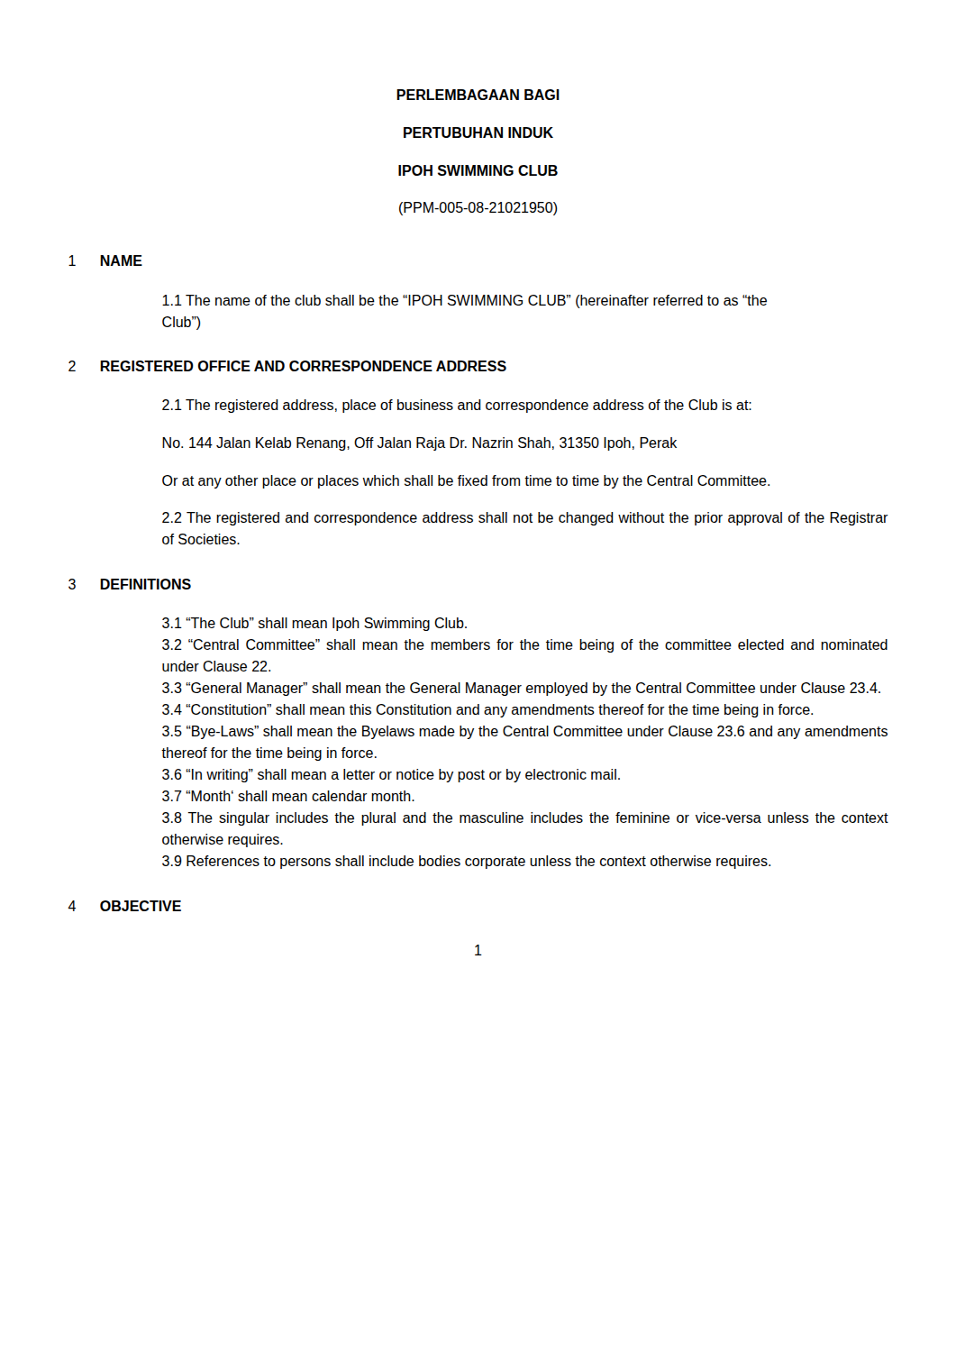PERLEMBAGAAN BAGI
PERTUBUHAN INDUK
IPOH SWIMMING CLUB
(PPM-005-08-21021950)
1 NAME
1.1 The name of the club shall be the “IPOH SWIMMING CLUB” (hereinafter referred to as “the
Club”)
2 REGISTERED OFFICE AND CORRESPONDENCE ADDRESS
2.1 The registered address, place of business and correspondence address of the Club is at:
No. 144 Jalan Kelab Renang, Off Jalan Raja Dr. Nazrin Shah, 31350 Ipoh, Perak
Or at any other place or places which shall be fixed from time to time by the Central Committee.
2.2 The registered and correspondence address shall not be changed without the prior approval of the Registrar of Societies.
3 DEFINITIONS
3.1 “The Club” shall mean Ipoh Swimming Club.
3.2 “Central Committee” shall mean the members for the time being of the committee elected and nominated under Clause 22.
3.3 “General Manager” shall mean the General Manager employed by the Central Committee under Clause 23.4.
3.4 “Constitution” shall mean this Constitution and any amendments thereof for the time being in force.
3.5 “Bye-Laws” shall mean the Byelaws made by the Central Committee under Clause 23.6 and any amendments thereof for the time being in force.
3.6 “In writing” shall mean a letter or notice by post or by electronic mail.
3.7 “Month‘ shall mean calendar month.
3.8 The singular includes the plural and the masculine includes the feminine or vice-versa unless the context otherwise requires.
3.9 References to persons shall include bodies corporate unless the context otherwise requires.
4 OBJECTIVE
1